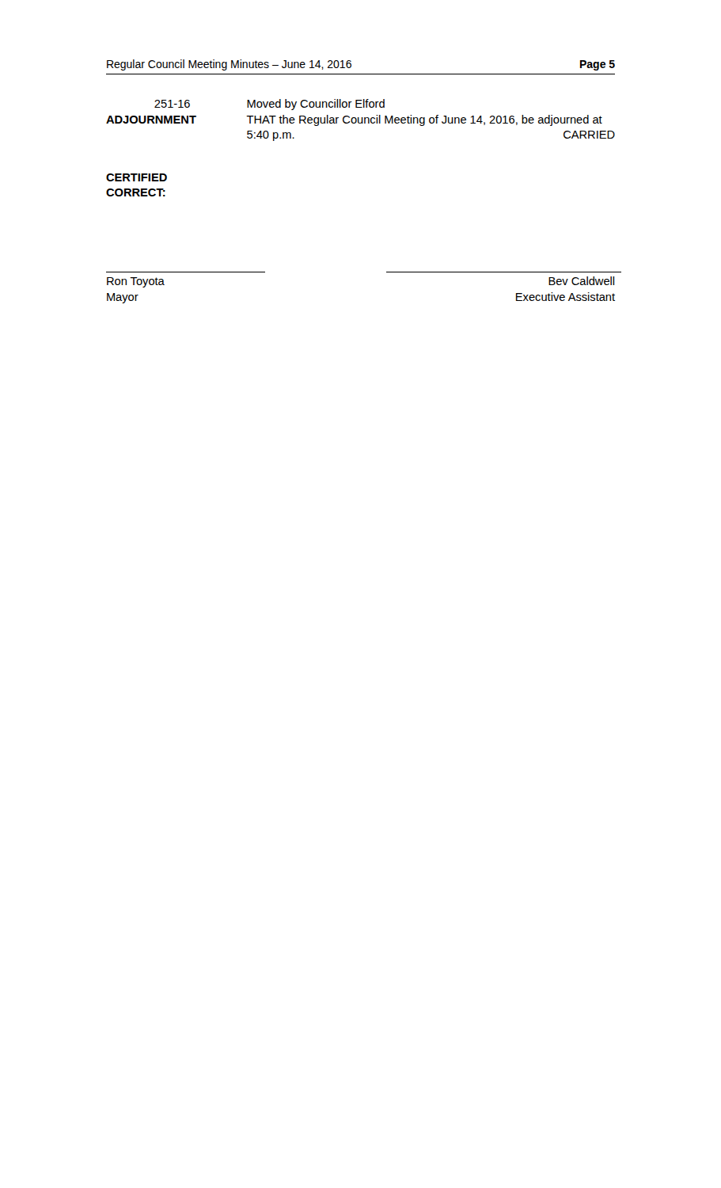Regular Council Meeting Minutes – June 14, 2016 Page 5
251-16 ADJOURNMENT
Moved by Councillor Elford
THAT the Regular Council Meeting of June 14, 2016, be adjourned at 5:40 p.m. Carried
CERTIFIED
CORRECT:
Ron Toyota Mayor
Bev Caldwell Executive Assistant